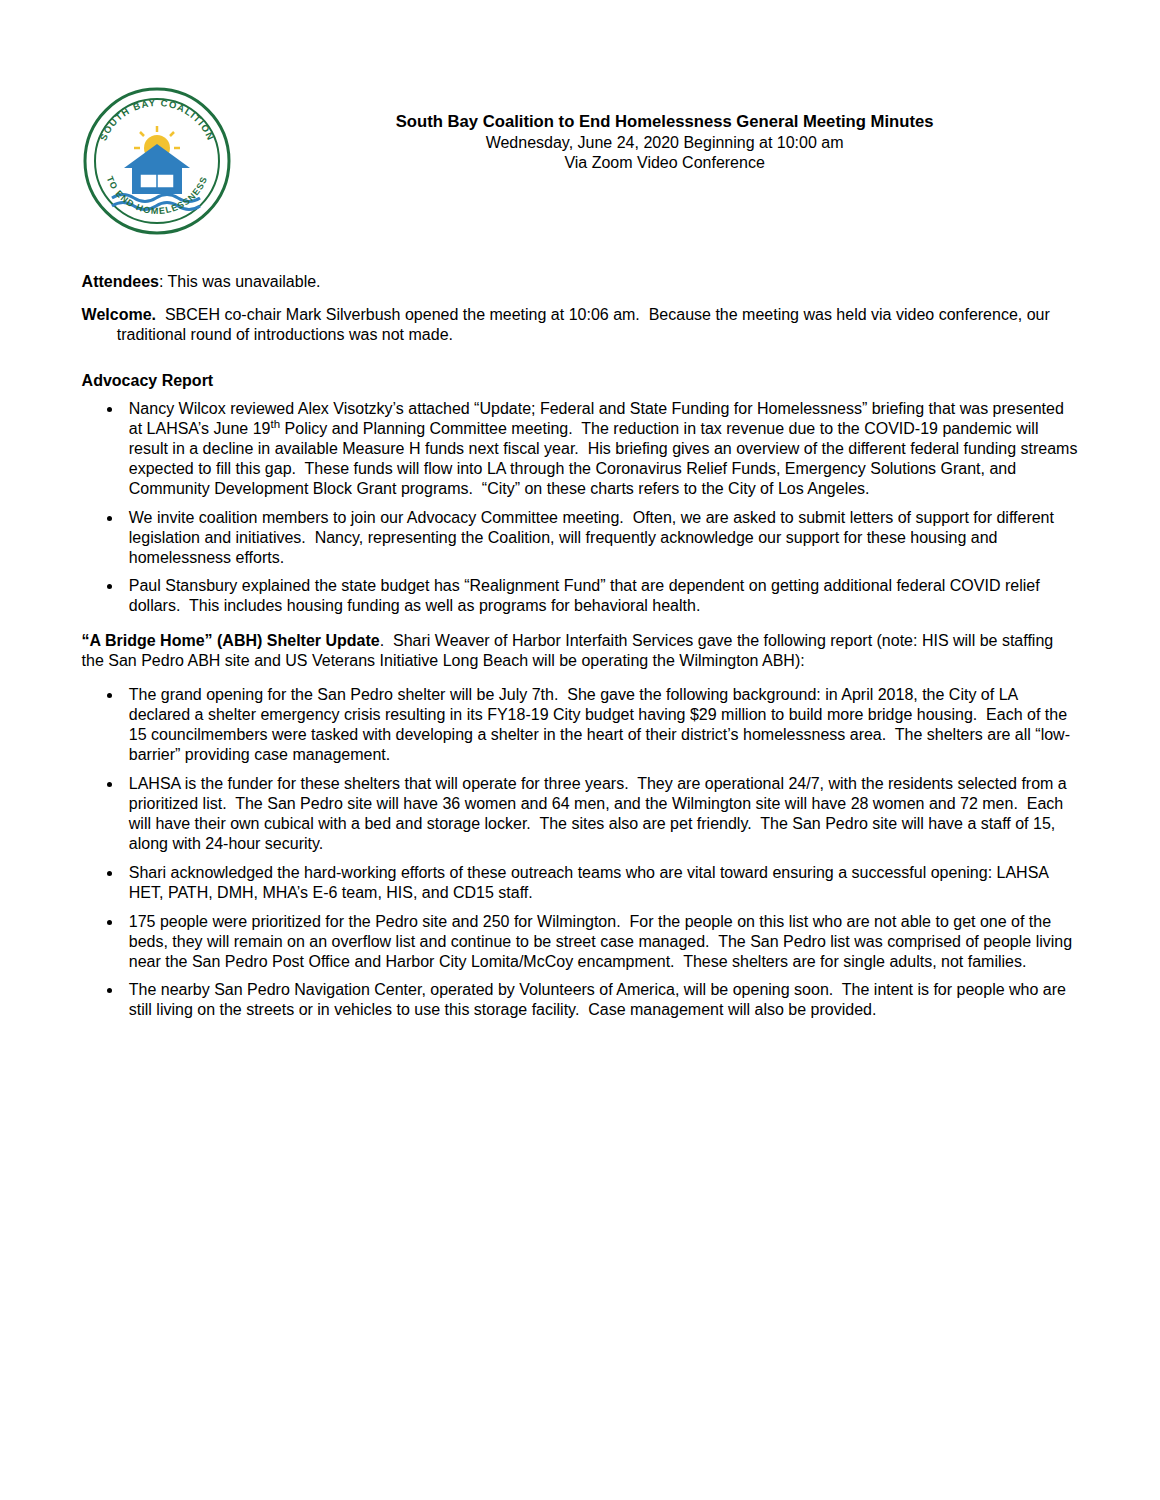SOUTH BAY COALITION TO END HOMELESSNESS
South Bay Coalition to End Homelessness General Meeting Minutes
Wednesday, June 24, 2020 Beginning at 10:00 am
Via Zoom Video Conference
Attendees: This was unavailable.
Welcome. SBCEH co-chair Mark Silverbush opened the meeting at 10:06 am. Because the meeting was held via video conference, our traditional round of introductions was not made.
Advocacy Report
Nancy Wilcox reviewed Alex Visotzky’s attached “Update; Federal and State Funding for Homelessness” briefing that was presented at LAHSA’s June 19th Policy and Planning Committee meeting. The reduction in tax revenue due to the COVID-19 pandemic will result in a decline in available Measure H funds next fiscal year. His briefing gives an overview of the different federal funding streams expected to fill this gap. These funds will flow into LA through the Coronavirus Relief Funds, Emergency Solutions Grant, and Community Development Block Grant programs. “City” on these charts refers to the City of Los Angeles.
We invite coalition members to join our Advocacy Committee meeting. Often, we are asked to submit letters of support for different legislation and initiatives. Nancy, representing the Coalition, will frequently acknowledge our support for these housing and homelessness efforts.
Paul Stansbury explained the state budget has “Realignment Fund” that are dependent on getting additional federal COVID relief dollars. This includes housing funding as well as programs for behavioral health.
“A Bridge Home” (ABH) Shelter Update. Shari Weaver of Harbor Interfaith Services gave the following report (note: HIS will be staffing the San Pedro ABH site and US Veterans Initiative Long Beach will be operating the Wilmington ABH):
The grand opening for the San Pedro shelter will be July 7th. She gave the following background: in April 2018, the City of LA declared a shelter emergency crisis resulting in its FY18-19 City budget having $29 million to build more bridge housing. Each of the 15 councilmembers were tasked with developing a shelter in the heart of their district’s homelessness area. The shelters are all “low-barrier” providing case management.
LAHSA is the funder for these shelters that will operate for three years. They are operational 24/7, with the residents selected from a prioritized list. The San Pedro site will have 36 women and 64 men, and the Wilmington site will have 28 women and 72 men. Each will have their own cubical with a bed and storage locker. The sites also are pet friendly. The San Pedro site will have a staff of 15, along with 24-hour security.
Shari acknowledged the hard-working efforts of these outreach teams who are vital toward ensuring a successful opening: LAHSA HET, PATH, DMH, MHA’s E-6 team, HIS, and CD15 staff.
175 people were prioritized for the Pedro site and 250 for Wilmington. For the people on this list who are not able to get one of the beds, they will remain on an overflow list and continue to be street case managed. The San Pedro list was comprised of people living near the San Pedro Post Office and Harbor City Lomita/McCoy encampment. These shelters are for single adults, not families.
The nearby San Pedro Navigation Center, operated by Volunteers of America, will be opening soon. The intent is for people who are still living on the streets or in vehicles to use this storage facility. Case management will also be provided.